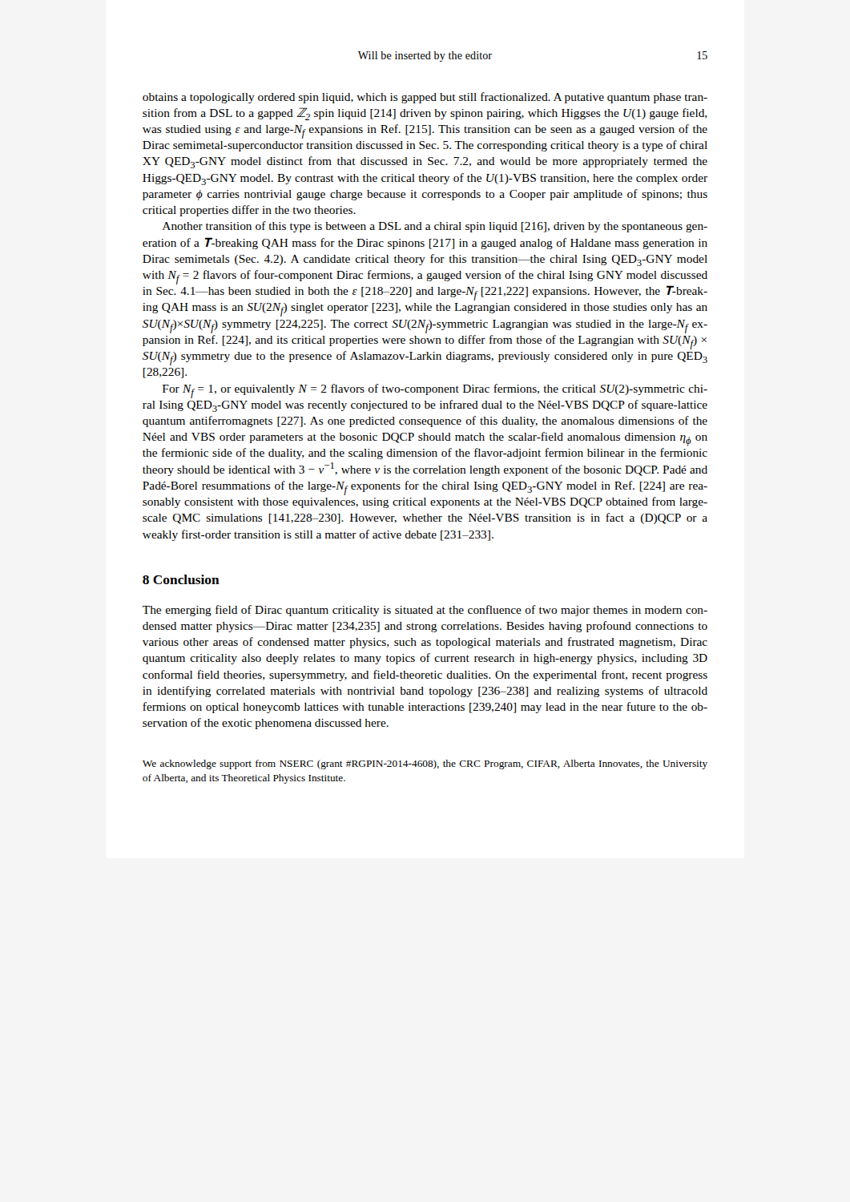Will be inserted by the editor 15
obtains a topologically ordered spin liquid, which is gapped but still fractionalized. A putative quantum phase transition from a DSL to a gapped ℤ2 spin liquid [214] driven by spinon pairing, which Higgses the U(1) gauge field, was studied using ε and large-Nf expansions in Ref. [215]. This transition can be seen as a gauged version of the Dirac semimetal-superconductor transition discussed in Sec. 5. The corresponding critical theory is a type of chiral XY QED3-GNY model distinct from that discussed in Sec. 7.2, and would be more appropriately termed the Higgs-QED3-GNY model. By contrast with the critical theory of the U(1)-VBS transition, here the complex order parameter ϕ carries nontrivial gauge charge because it corresponds to a Cooper pair amplitude of spinons; thus critical properties differ in the two theories.
Another transition of this type is between a DSL and a chiral spin liquid [216], driven by the spontaneous generation of a 𝐓-breaking QAH mass for the Dirac spinons [217] in a gauged analog of Haldane mass generation in Dirac semimetals (Sec. 4.2). A candidate critical theory for this transition—the chiral Ising QED3-GNY model with Nf = 2 flavors of four-component Dirac fermions, a gauged version of the chiral Ising GNY model discussed in Sec. 4.1—has been studied in both the ε [218–220] and large-Nf [221,222] expansions. However, the 𝐓-breaking QAH mass is an SU(2Nf) singlet operator [223], while the Lagrangian considered in those studies only has an SU(Nf)×SU(Nf) symmetry [224,225]. The correct SU(2Nf)-symmetric Lagrangian was studied in the large-Nf expansion in Ref. [224], and its critical properties were shown to differ from those of the Lagrangian with SU(Nf) × SU(Nf) symmetry due to the presence of Aslamazov-Larkin diagrams, previously considered only in pure QED3 [28,226].
For Nf = 1, or equivalently N = 2 flavors of two-component Dirac fermions, the critical SU(2)-symmetric chiral Ising QED3-GNY model was recently conjectured to be infrared dual to the Néel-VBS DQCP of square-lattice quantum antiferromagnets [227]. As one predicted consequence of this duality, the anomalous dimensions of the Néel and VBS order parameters at the bosonic DQCP should match the scalar-field anomalous dimension ηϕ on the fermionic side of the duality, and the scaling dimension of the flavor-adjoint fermion bilinear in the fermionic theory should be identical with 3 − ν−1, where ν is the correlation length exponent of the bosonic DQCP. Padé and Padé-Borel resummations of the large-Nf exponents for the chiral Ising QED3-GNY model in Ref. [224] are reasonably consistent with those equivalences, using critical exponents at the Néel-VBS DQCP obtained from large-scale QMC simulations [141,228–230]. However, whether the Néel-VBS transition is in fact a (D)QCP or a weakly first-order transition is still a matter of active debate [231–233].
8 Conclusion
The emerging field of Dirac quantum criticality is situated at the confluence of two major themes in modern condensed matter physics—Dirac matter [234,235] and strong correlations. Besides having profound connections to various other areas of condensed matter physics, such as topological materials and frustrated magnetism, Dirac quantum criticality also deeply relates to many topics of current research in high-energy physics, including 3D conformal field theories, supersymmetry, and field-theoretic dualities. On the experimental front, recent progress in identifying correlated materials with nontrivial band topology [236–238] and realizing systems of ultracold fermions on optical honeycomb lattices with tunable interactions [239,240] may lead in the near future to the observation of the exotic phenomena discussed here.
We acknowledge support from NSERC (grant #RGPIN-2014-4608), the CRC Program, CIFAR, Alberta Innovates, the University of Alberta, and its Theoretical Physics Institute.